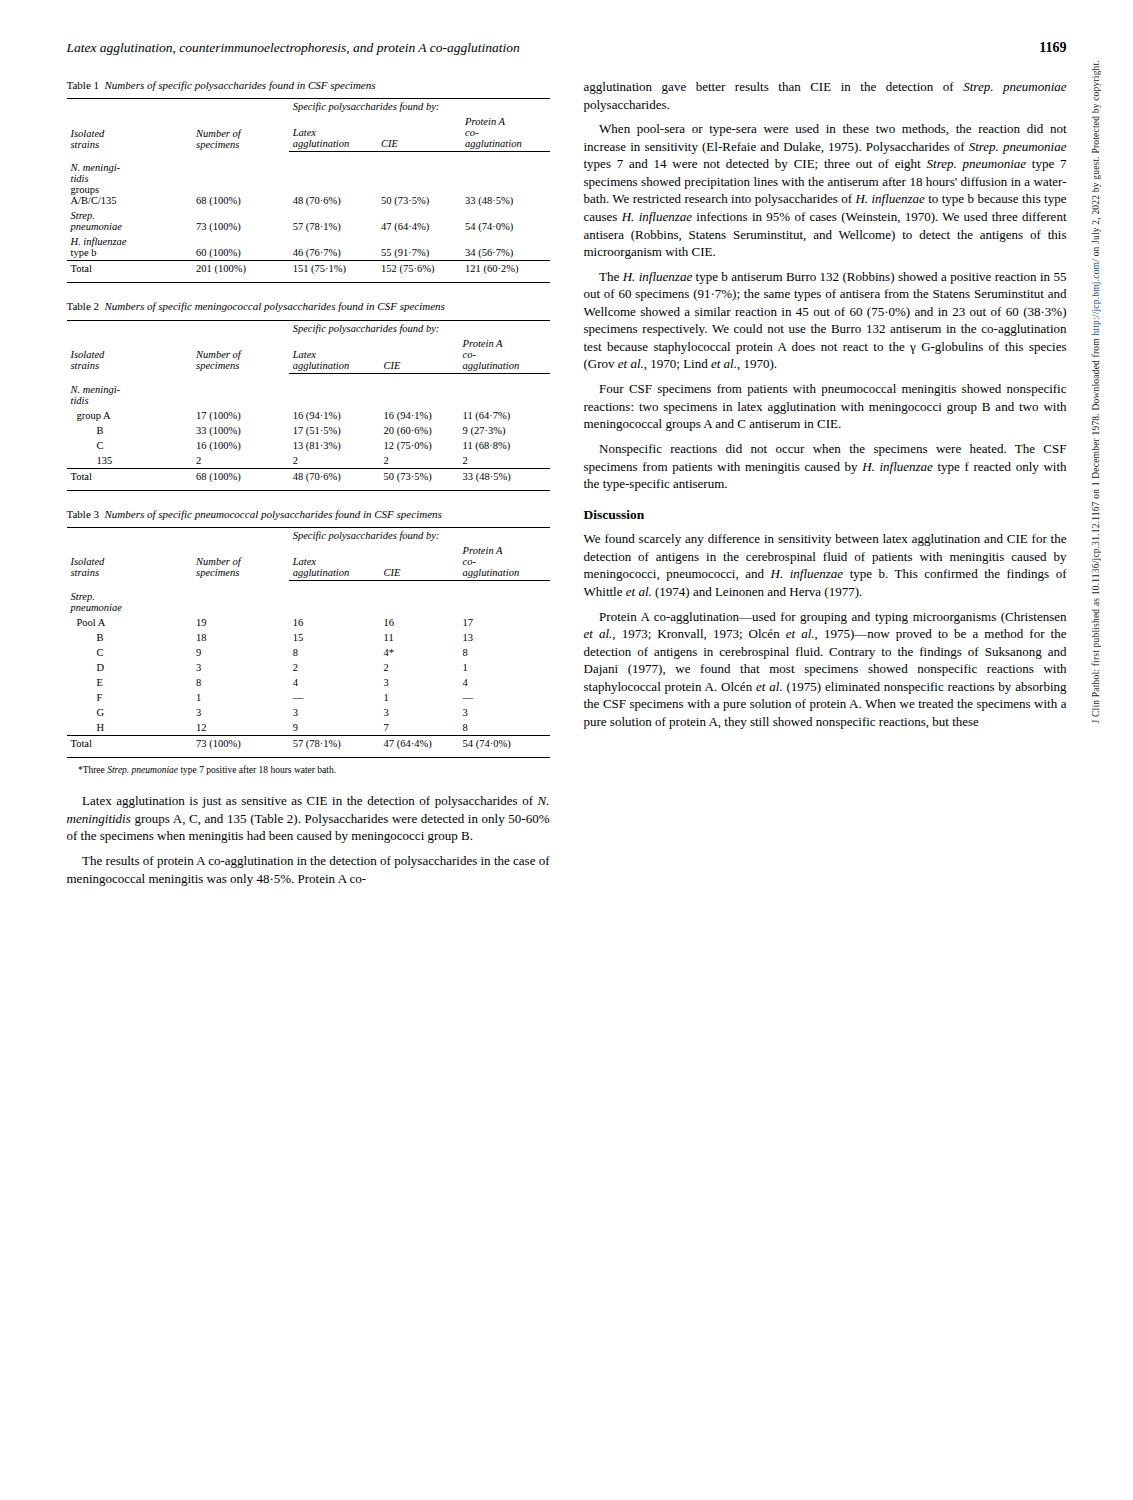J Clin Pathol: first published as 10.1136/jcp.31.12.1167 on 1 December 1978. Downloaded from http://jcp.bmj.com/ on July 2, 2022 by guest. Protected by copyright.
Latex agglutination, counterimmunoelectrophoresis, and protein A co-agglutination 1169
Table 1 Numbers of specific polysaccharides found in CSF specimens
| Isolated strains | Number of specimens | Specific polysaccharides found by: |
| --- | --- | --- |
| Latex agglutination | CIE | Protein A co- agglutination |
| N. meningi- tidis groups A/B/C/135 | 68 (100%) | 48 (70·6%) | 50 (73·5%) | 33 (48·5%) |
| Strep. pneumoniae | 73 (100%) | 57 (78·1%) | 47 (64·4%) | 54 (74·0%) |
| H. influenzae type b | 60 (100%) | 46 (76·7%) | 55 (91·7%) | 34 (56·7%) |
| Total | 201 (100%) | 151 (75·1%) | 152 (75·6%) | 121 (60·2%) |
Table 2 Numbers of specific meningococcal polysaccharides found in CSF specimens
| Isolated strains | Number of specimens | Specific polysaccharides found by: |
| --- | --- | --- |
| Latex agglutination | CIE | Protein A co- agglutination |
| N. meningi- tidis | | | | |
| group A | 17 (100%) | 16 (94·1%) | 16 (94·1%) | 11 (64·7%) |
| B | 33 (100%) | 17 (51·5%) | 20 (60·6%) | 9 (27·3%) |
| C | 16 (100%) | 13 (81·3%) | 12 (75·0%) | 11 (68·8%) |
| 135 | 2 | 2 | 2 | 2 |
| Total | 68 (100%) | 48 (70·6%) | 50 (73·5%) | 33 (48·5%) |
Table 3 Numbers of specific pneumococcal polysaccharides found in CSF specimens
| Isolated strains | Number of specimens | Specific polysaccharides found by: |
| --- | --- | --- |
| Latex agglutination | CIE | Protein A co- agglutination |
| Strep. pneumoniae | | | | |
| Pool A | 19 | 16 | 16 | 17 |
| B | 18 | 15 | 11 | 13 |
| C | 9 | 8 | 4* | 8 |
| D | 3 | 2 | 2 | 1 |
| E | 8 | 4 | 3 | 4 |
| F | 1 | — | 1 | — |
| G | 3 | 3 | 3 | 3 |
| H | 12 | 9 | 7 | 8 |
| Total | 73 (100%) | 57 (78·1%) | 47 (64·4%) | 54 (74·0%) |
*Three Strep. pneumoniae type 7 positive after 18 hours water bath.
Latex agglutination is just as sensitive as CIE in the detection of polysaccharides of N. meningitidis groups A, C, and 135 (Table 2). Polysaccharides were detected in only 50-60% of the specimens when meningitis had been caused by meningococci group B.
The results of protein A co-agglutination in the detection of polysaccharides in the case of meningococcal meningitis was only 48·5%. Protein A co-
agglutination gave better results than CIE in the detection of Strep. pneumoniae polysaccharides.
When pool-sera or type-sera were used in these two methods, the reaction did not increase in sensitivity (El-Refaie and Dulake, 1975). Polysaccharides of Strep. pneumoniae types 7 and 14 were not detected by CIE; three out of eight Strep. pneumoniae type 7 specimens showed precipitation lines with the antiserum after 18 hours' diffusion in a water-bath. We restricted research into polysaccharides of H. influenzae to type b because this type causes H. influenzae infections in 95% of cases (Weinstein, 1970). We used three different antisera (Robbins, Statens Seruminstitut, and Wellcome) to detect the antigens of this microorganism with CIE.
The H. influenzae type b antiserum Burro 132 (Robbins) showed a positive reaction in 55 out of 60 specimens (91·7%); the same types of antisera from the Statens Seruminstitut and Wellcome showed a similar reaction in 45 out of 60 (75·0%) and in 23 out of 60 (38·3%) specimens respectively. We could not use the Burro 132 antiserum in the co-agglutination test because staphylococcal protein A does not react to the γ G-globulins of this species (Grov et al., 1970; Lind et al., 1970).
Four CSF specimens from patients with pneumococcal meningitis showed nonspecific reactions: two specimens in latex agglutination with meningococci group B and two with meningococcal groups A and C antiserum in CIE.
Nonspecific reactions did not occur when the specimens were heated. The CSF specimens from patients with meningitis caused by H. influenzae type f reacted only with the type-specific antiserum.
Discussion
We found scarcely any difference in sensitivity between latex agglutination and CIE for the detection of antigens in the cerebrospinal fluid of patients with meningitis caused by meningococci, pneumococci, and H. influenzae type b. This confirmed the findings of Whittle et al. (1974) and Leinonen and Herva (1977).
Protein A co-agglutination—used for grouping and typing microorganisms (Christensen et al., 1973; Kronvall, 1973; Olcén et al., 1975)—now proved to be a method for the detection of antigens in cerebrospinal fluid. Contrary to the findings of Suksanong and Dajani (1977), we found that most specimens showed nonspecific reactions with staphylococcal protein A. Olcén et al. (1975) eliminated nonspecific reactions by absorbing the CSF specimens with a pure solution of protein A. When we treated the specimens with a pure solution of protein A, they still showed nonspecific reactions, but these